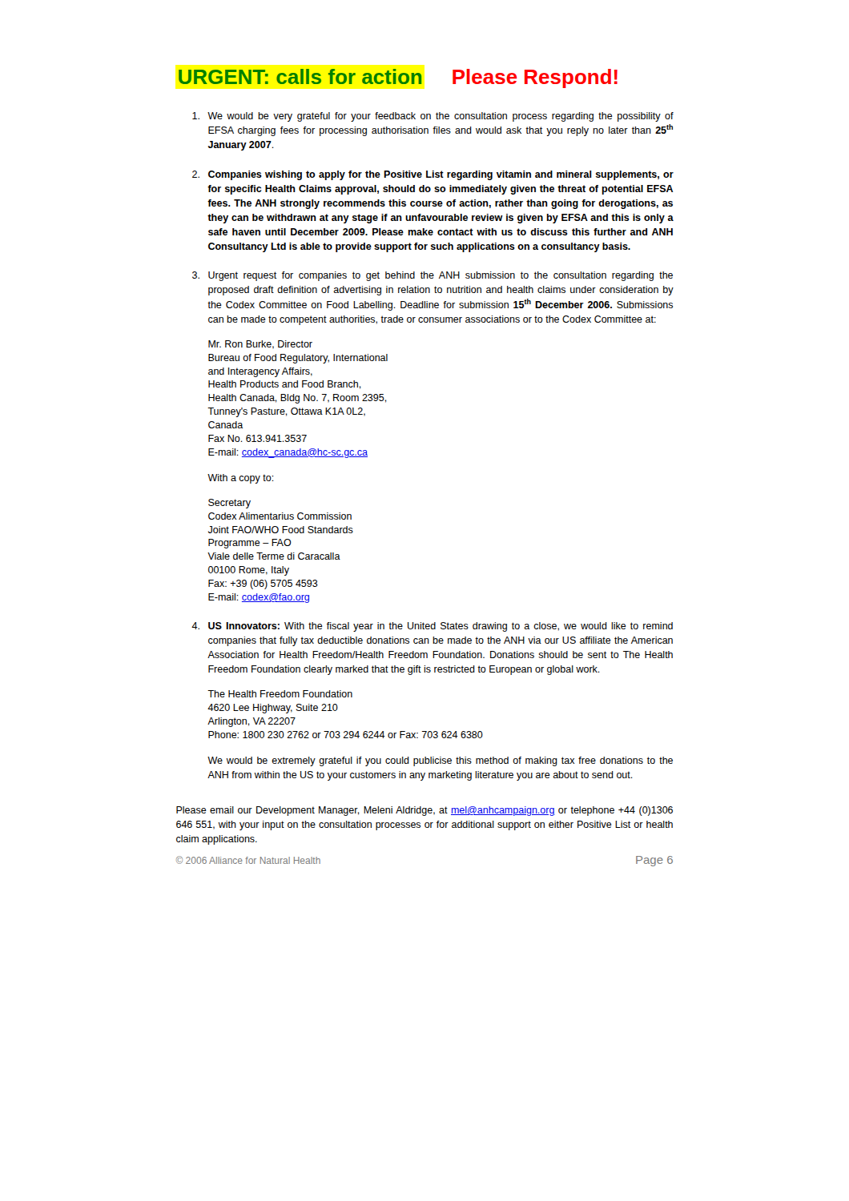URGENT: calls for action Please Respond!
We would be very grateful for your feedback on the consultation process regarding the possibility of EFSA charging fees for processing authorisation files and would ask that you reply no later than 25th January 2007.
Companies wishing to apply for the Positive List regarding vitamin and mineral supplements, or for specific Health Claims approval, should do so immediately given the threat of potential EFSA fees. The ANH strongly recommends this course of action, rather than going for derogations, as they can be withdrawn at any stage if an unfavourable review is given by EFSA and this is only a safe haven until December 2009. Please make contact with us to discuss this further and ANH Consultancy Ltd is able to provide support for such applications on a consultancy basis.
Urgent request for companies to get behind the ANH submission to the consultation regarding the proposed draft definition of advertising in relation to nutrition and health claims under consideration by the Codex Committee on Food Labelling. Deadline for submission 15th December 2006. Submissions can be made to competent authorities, trade or consumer associations or to the Codex Committee at:
Mr. Ron Burke, Director
Bureau of Food Regulatory, International
and Interagency Affairs,
Health Products and Food Branch,
Health Canada, Bldg No. 7, Room 2395,
Tunney's Pasture, Ottawa K1A 0L2,
Canada
Fax No. 613.941.3537
E-mail: codex_canada@hc-sc.gc.ca
With a copy to:
Secretary
Codex Alimentarius Commission
Joint FAO/WHO Food Standards
Programme – FAO
Viale delle Terme di Caracalla
00100 Rome, Italy
Fax: +39 (06) 5705 4593
E-mail: codex@fao.org
US Innovators: With the fiscal year in the United States drawing to a close, we would like to remind companies that fully tax deductible donations can be made to the ANH via our US affiliate the American Association for Health Freedom/Health Freedom Foundation. Donations should be sent to The Health Freedom Foundation clearly marked that the gift is restricted to European or global work.
The Health Freedom Foundation
4620 Lee Highway, Suite 210
Arlington, VA 22207
Phone: 1800 230 2762 or 703 294 6244 or Fax: 703 624 6380
We would be extremely grateful if you could publicise this method of making tax free donations to the ANH from within the US to your customers in any marketing literature you are about to send out.
Please email our Development Manager, Meleni Aldridge, at mel@anhcampaign.org or telephone +44 (0)1306 646 551, with your input on the consultation processes or for additional support on either Positive List or health claim applications.
© 2006 Alliance for Natural Health Page 6